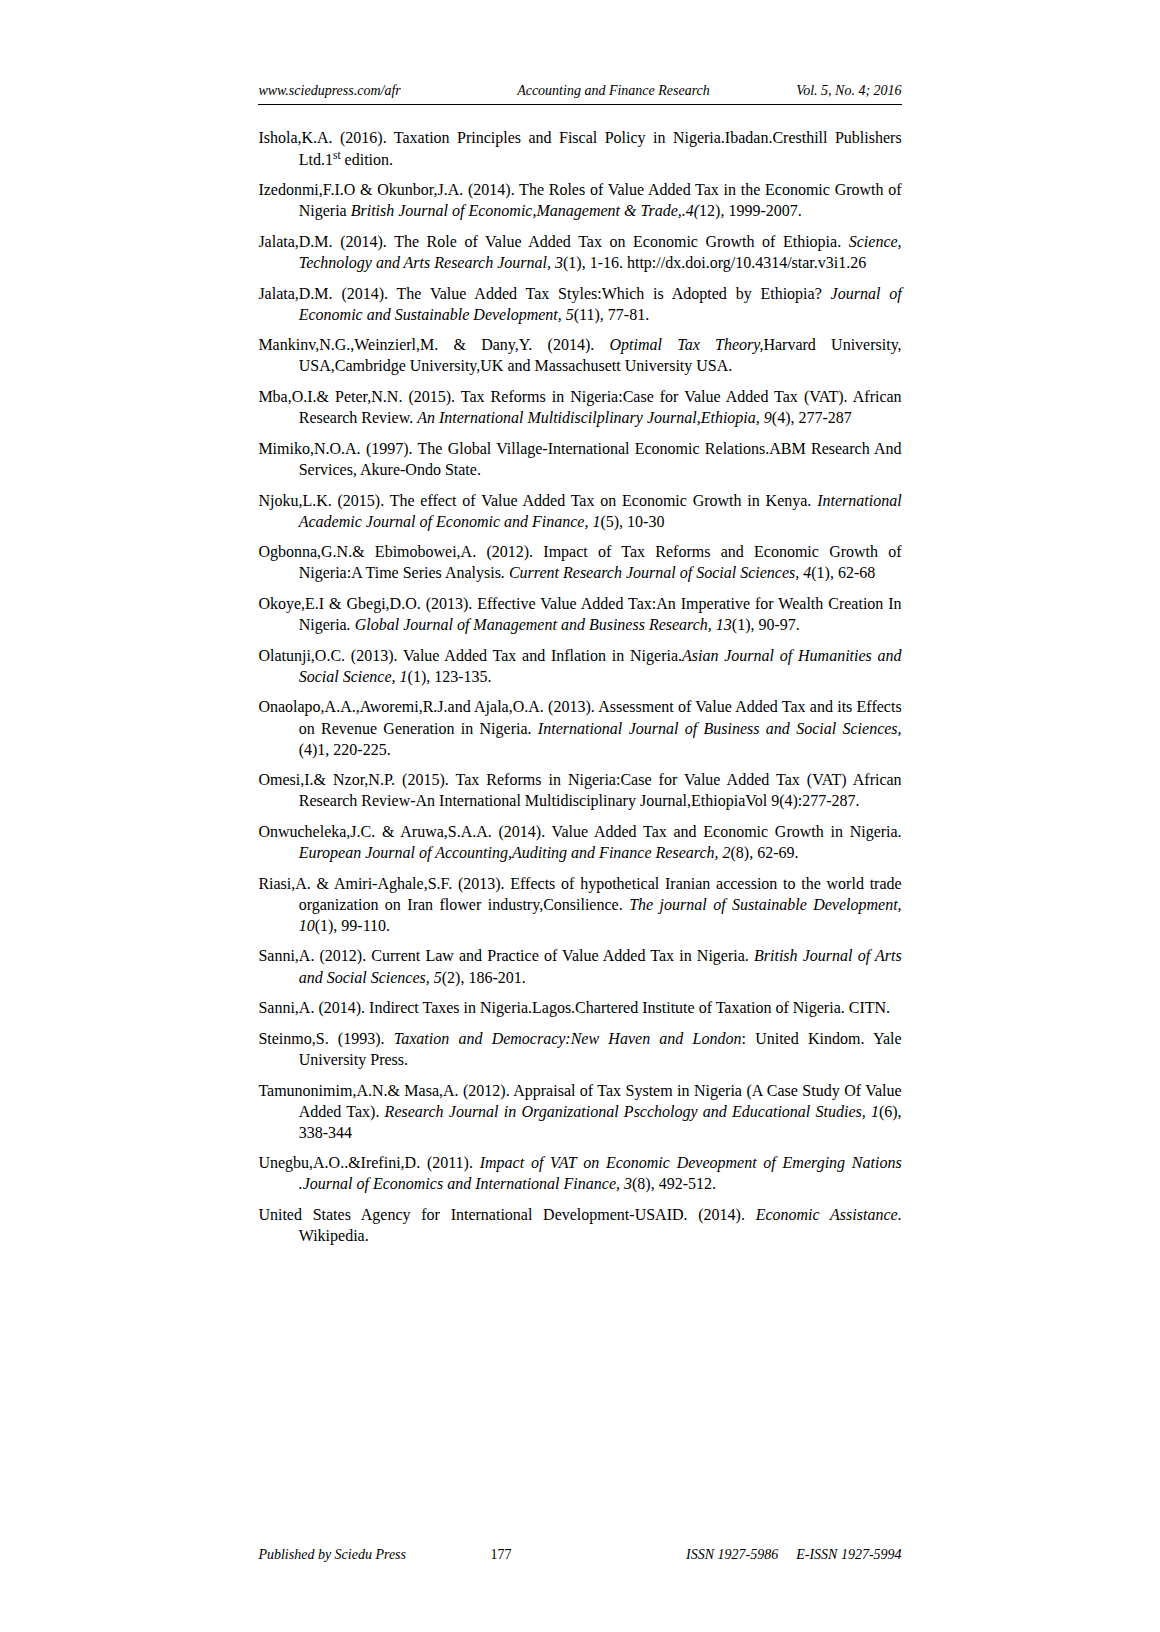www.sciedupress.com/afr
Accounting and Finance Research
Vol. 5, No. 4; 2016
Ishola,K.A. (2016). Taxation Principles and Fiscal Policy in Nigeria.Ibadan.Cresthill Publishers Ltd.1st edition.
Izedonmi,F.I.O & Okunbor,J.A. (2014). The Roles of Value Added Tax in the Economic Growth of Nigeria British Journal of Economic,Management & Trade,.4(12), 1999-2007.
Jalata,D.M. (2014). The Role of Value Added Tax on Economic Growth of Ethiopia. Science, Technology and Arts Research Journal, 3(1), 1-16. http://dx.doi.org/10.4314/star.v3i1.26
Jalata,D.M. (2014). The Value Added Tax Styles:Which is Adopted by Ethiopia? Journal of Economic and Sustainable Development, 5(11), 77-81.
Mankinv,N.G.,Weinzierl,M. & Dany,Y. (2014). Optimal Tax Theory, Harvard University, USA,Cambridge University,UK and Massachusett University USA.
Mba,O.I.& Peter,N.N. (2015). Tax Reforms in Nigeria:Case for Value Added Tax (VAT). African Research Review. An International Multidiscilplinary Journal,Ethiopia, 9(4), 277-287
Mimiko,N.O.A. (1997). The Global Village-International Economic Relations.ABM Research And Services, Akure-Ondo State.
Njoku,L.K. (2015). The effect of Value Added Tax on Economic Growth in Kenya. International Academic Journal of Economic and Finance, 1(5), 10-30
Ogbonna,G.N.& Ebimobowei,A. (2012). Impact of Tax Reforms and Economic Growth of Nigeria:A Time Series Analysis. Current Research Journal of Social Sciences, 4(1), 62-68
Okoye,E.I & Gbegi,D.O. (2013). Effective Value Added Tax:An Imperative for Wealth Creation In Nigeria. Global Journal of Management and Business Research, 13(1), 90-97.
Olatunji,O.C. (2013). Value Added Tax and Inflation in Nigeria.Asian Journal of Humanities and Social Science, 1(1), 123-135.
Onaolapo,A.A.,Aworemi,R.J.and Ajala,O.A. (2013). Assessment of Value Added Tax and its Effects on Revenue Generation in Nigeria. International Journal of Business and Social Sciences, (4)1, 220-225.
Omesi,I.& Nzor,N.P. (2015). Tax Reforms in Nigeria:Case for Value Added Tax (VAT) African Research Review-An International Multidisciplinary Journal,EthiopiaVol 9(4):277-287.
Onwucheleka,J.C. & Aruwa,S.A.A. (2014). Value Added Tax and Economic Growth in Nigeria. European Journal of Accounting,Auditing and Finance Research, 2(8), 62-69.
Riasi,A. & Amiri-Aghale,S.F. (2013). Effects of hypothetical Iranian accession to the world trade organization on Iran flower industry,Consilience. The journal of Sustainable Development, 10(1), 99-110.
Sanni,A. (2012). Current Law and Practice of Value Added Tax in Nigeria. British Journal of Arts and Social Sciences, 5(2), 186-201.
Sanni,A. (2014). Indirect Taxes in Nigeria.Lagos.Chartered Institute of Taxation of Nigeria. CITN.
Steinmo,S. (1993). Taxation and Democracy:New Haven and London: United Kindom. Yale University Press.
Tamunonimim,A.N.& Masa,A. (2012). Appraisal of Tax System in Nigeria (A Case Study Of Value Added Tax). Research Journal in Organizational Pscchology and Educational Studies, 1(6), 338-344
Unegbu,A.O..&Irefini,D. (2011). Impact of VAT on Economic Deveopment of Emerging Nations .Journal of Economics and International Finance, 3(8), 492-512.
United States Agency for International Development-USAID. (2014). Economic Assistance. Wikipedia.
Published by Sciedu Press
177
ISSN 1927-5986 E-ISSN 1927-5994